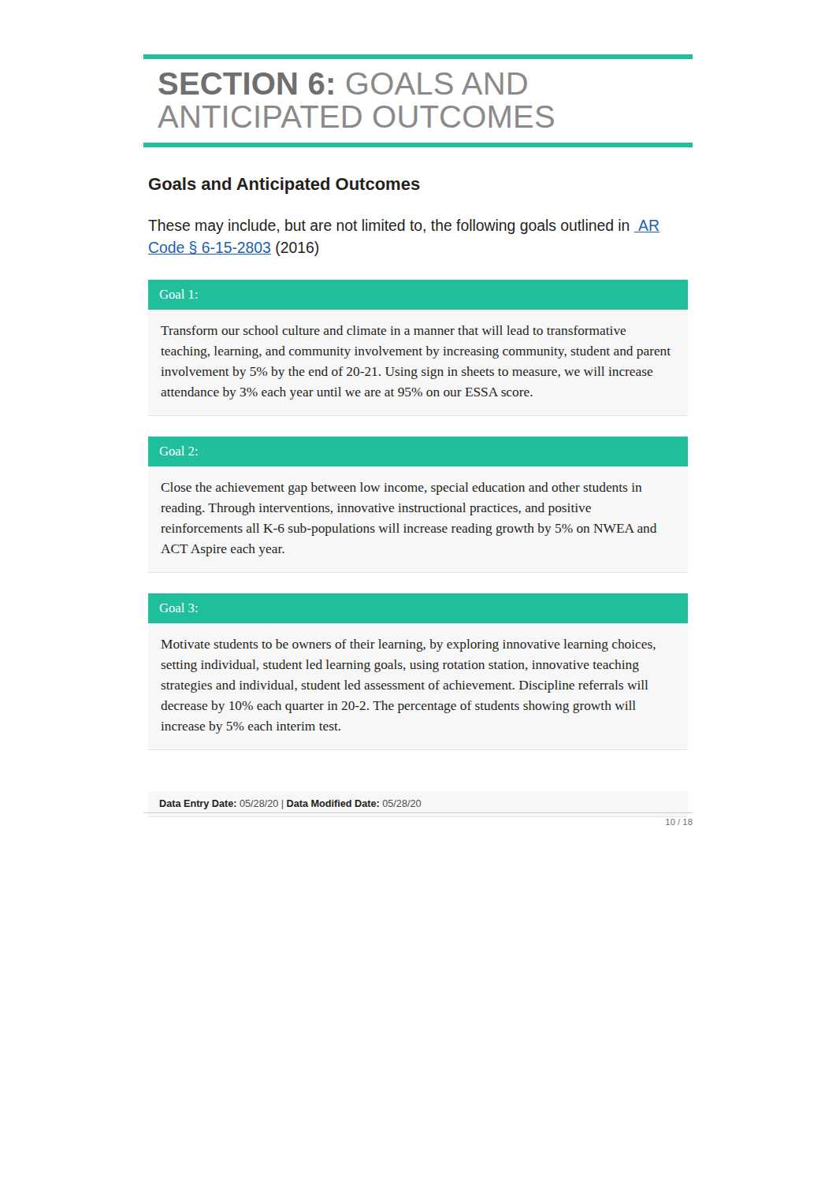SECTION 6: GOALS AND ANTICIPATED OUTCOMES
Goals and Anticipated Outcomes
These may include, but are not limited to, the following goals outlined in AR Code § 6-15-2803 (2016)
Goal 1:
Transform our school culture and climate in a manner that will lead to transformative teaching, learning, and community involvement by increasing community, student and parent involvement by 5% by the end of 20-21. Using sign in sheets to measure, we will increase attendance by 3% each year until we are at 95% on our ESSA score.
Goal 2:
Close the achievement gap between low income, special education and other students in reading. Through interventions, innovative instructional practices, and positive reinforcements all K-6 sub-populations will increase reading growth by 5% on NWEA and ACT Aspire each year.
Goal 3:
Motivate students to be owners of their learning, by exploring innovative learning choices, setting individual, student led learning goals, using rotation station, innovative teaching strategies and individual, student led assessment of achievement. Discipline referrals will decrease by 10% each quarter in 20-2. The percentage of students showing growth will increase by 5% each interim test.
Data Entry Date: 05/28/20 | Data Modified Date: 05/28/20
10 / 18